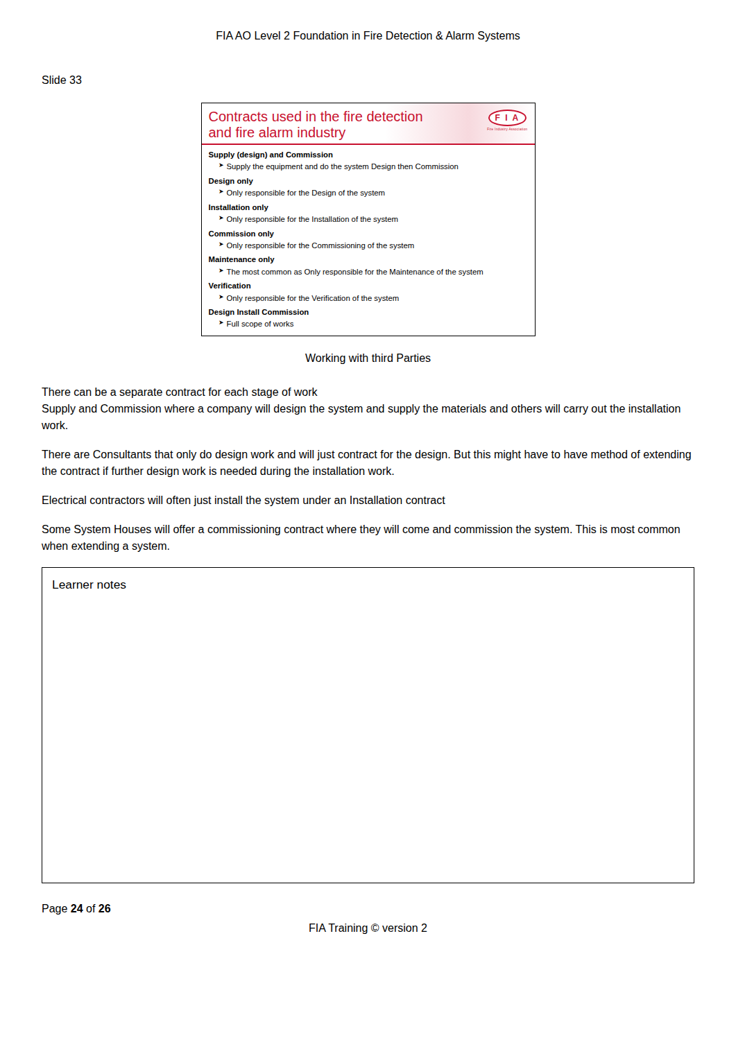FIA AO Level 2 Foundation in Fire Detection & Alarm Systems
Slide 33
Contracts used in the fire detection
and fire alarm industry
F I A
Fire Industry Association
Supply (design) and Commission
Supply the equipment and do the system Design then Commission
Design only
Only responsible for the Design of the system
Installation only
Only responsible for the Installation of the system
Commission only
Only responsible for the Commissioning of the system
Maintenance only
The most common as Only responsible for the Maintenance of the system
Verification
Only responsible for the Verification of the system
Design Install Commission
Full scope of works
Working with third Parties
There can be a separate contract for each stage of work
Supply and Commission where a company will design the system and supply the materials and others will carry out the installation work.
There are Consultants that only do design work and will just contract for the design. But this might have to have method of extending the contract if further design work is needed during the installation work.
Electrical contractors will often just install the system under an Installation contract
Some System Houses will offer a commissioning contract where they will come and commission the system. This is most common when extending a system.
Learner notes
Page 24 of 26
FIA Training © version 2